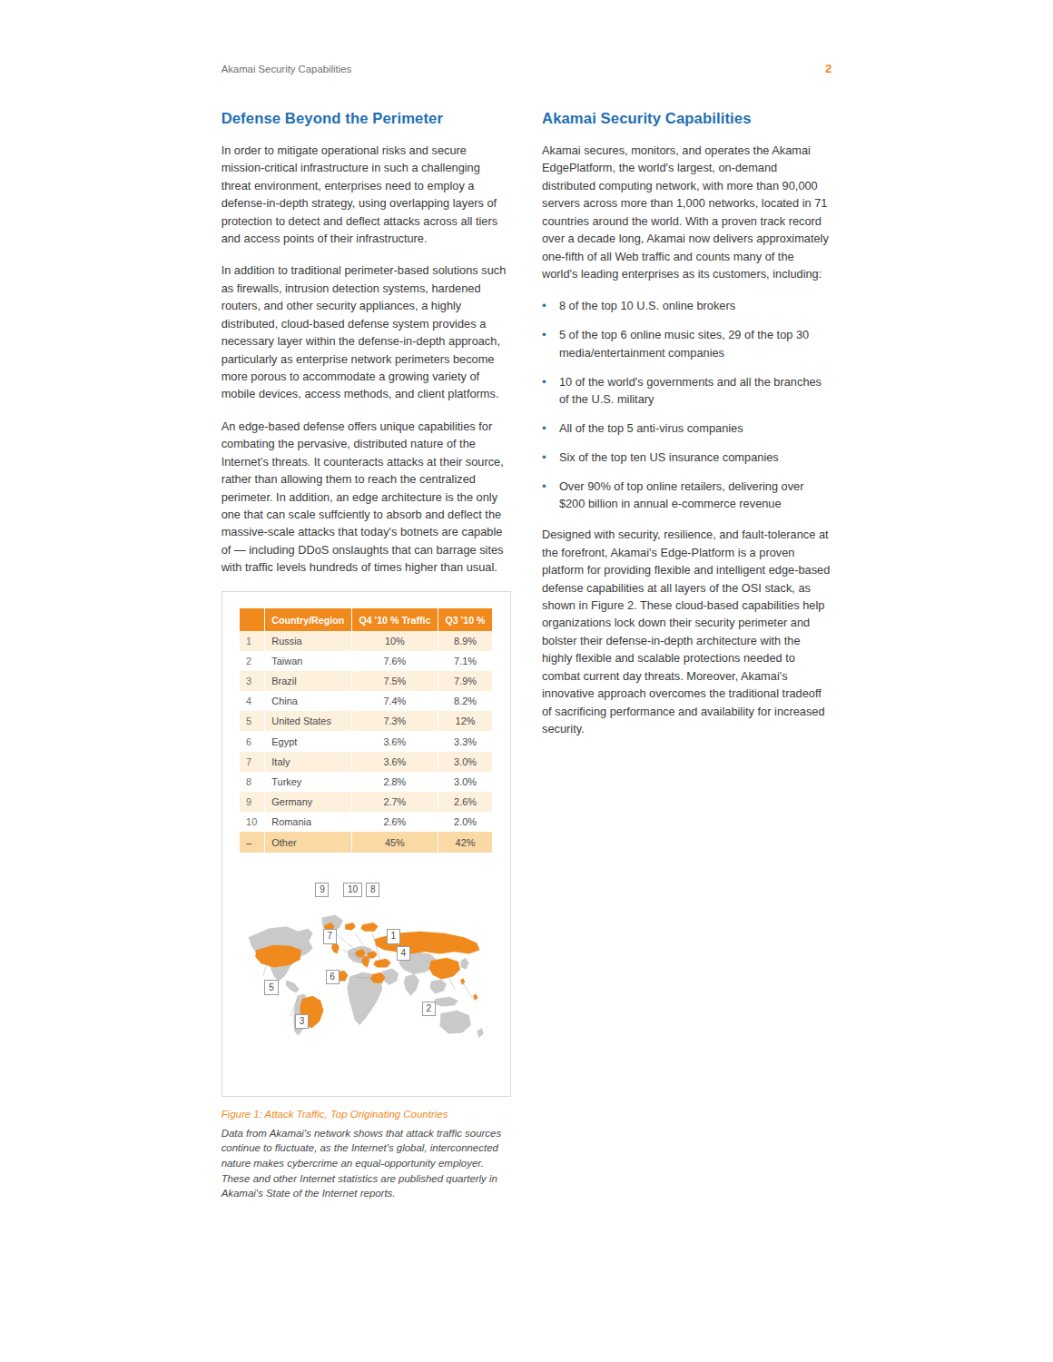Akamai Security Capabilities 2
Defense Beyond the Perimeter
In order to mitigate operational risks and secure mission-critical infrastructure in such a challenging threat environment, enterprises need to employ a defense-in-depth strategy, using overlapping layers of protection to detect and deflect attacks across all tiers and access points of their infrastructure.
In addition to traditional perimeter-based solutions such as firewalls, intrusion detection systems, hardened routers, and other security appliances, a highly distributed, cloud-based defense system provides a necessary layer within the defense-in-depth approach, particularly as enterprise network perimeters become more porous to accommodate a growing variety of mobile devices, access methods, and client platforms.
An edge-based defense offers unique capabilities for combating the pervasive, distributed nature of the Internet's threats. It counteracts attacks at their source, rather than allowing them to reach the centralized perimeter. In addition, an edge architecture is the only one that can scale suffciently to absorb and deflect the massive-scale attacks that today's botnets are capable of — including DDoS onslaughts that can barrage sites with traffic levels hundreds of times higher than usual.
| | Country/Region | Q4 '10 % Traffic | Q3 '10 % |
| --- | --- | --- | --- |
| 1 | Russia | 10% | 8.9% |
| 2 | Taiwan | 7.6% | 7.1% |
| 3 | Brazil | 7.5% | 7.9% |
| 4 | China | 7.4% | 8.2% |
| 5 | United States | 7.3% | 12% |
| 6 | Egypt | 3.6% | 3.3% |
| 7 | Italy | 3.6% | 3.0% |
| 8 | Turkey | 2.8% | 3.0% |
| 9 | Germany | 2.7% | 2.6% |
| 10 | Romania | 2.6% | 2.0% |
| – | Other | 45% | 42% |
9
10
8
7
6
5
3
4
2
1
Figure 1: Attack Traffic, Top Originating Countries Data from Akamai's network shows that attack traffic sources continue to fluctuate, as the Internet's global, interconnected nature makes cybercrime an equal-opportunity employer. These and other Internet statistics are published quarterly in Akamai's State of the Internet reports.
Akamai Security Capabilities
Akamai secures, monitors, and operates the Akamai EdgePlatform, the world's largest, on-demand distributed computing network, with more than 90,000 servers across more than 1,000 networks, located in 71 countries around the world. With a proven track record over a decade long, Akamai now delivers approximately one-fifth of all Web traffic and counts many of the world's leading enterprises as its customers, including:
8 of the top 10 U.S. online brokers
5 of the top 6 online music sites, 29 of the top 30 media/entertainment companies
10 of the world's governments and all the branches of the U.S. military
All of the top 5 anti-virus companies
Six of the top ten US insurance companies
Over 90% of top online retailers, delivering over $200 billion in annual e-commerce revenue
Designed with security, resilience, and fault-tolerance at the forefront, Akamai's Edge-Platform is a proven platform for providing flexible and intelligent edge-based defense capabilities at all layers of the OSI stack, as shown in Figure 2. These cloud-based capabilities help organizations lock down their security perimeter and bolster their defense-in-depth architecture with the highly flexible and scalable protections needed to combat current day threats. Moreover, Akamai's innovative approach overcomes the traditional tradeoff of sacrificing performance and availability for increased security.